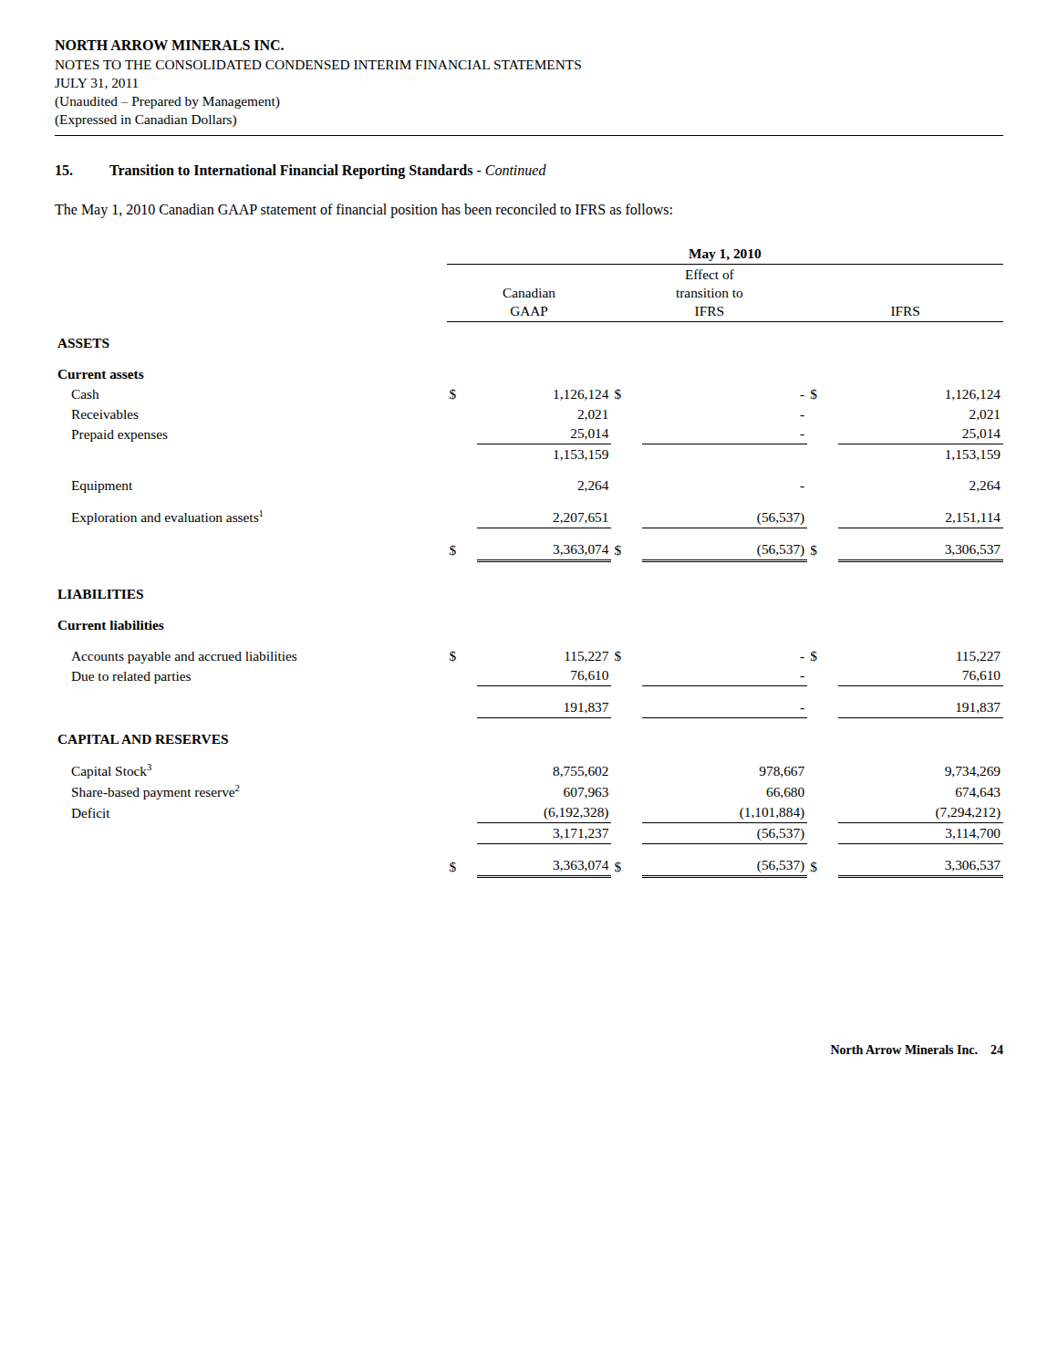NORTH ARROW MINERALS INC.
NOTES TO THE CONSOLIDATED CONDENSED INTERIM FINANCIAL STATEMENTS
JULY 31, 2011
(Unaudited – Prepared by Management)
(Expressed in Canadian Dollars)
15. Transition to International Financial Reporting Standards - Continued
The May 1, 2010 Canadian GAAP statement of financial position has been reconciled to IFRS as follows:
| | May 1, 2010 |
| | Canadian GAAP | Effect of transition to IFRS | IFRS |
| ASSETS | |
| Current assets | |
| Cash | $ | 1,126,124 | $ | - | $ | 1,126,124 |
| Receivables | | 2,021 | | - | | 2,021 |
| Prepaid expenses | | 25,014 | | - | | 25,014 |
| | | 1,153,159 | | | | 1,153,159 |
| Equipment | | 2,264 | | - | | 2,264 |
| Exploration and evaluation assets 1 | | 2,207,651 | | (56,537) | | 2,151,114 |
| | $ | 3,363,074 | $ | (56,537) | $ | 3,306,537 |
| LIABILITIES | |
| Current liabilities | |
| Accounts payable and accrued liabilities | $ | 115,227 | $ | - | $ | 115,227 |
| Due to related parties | | 76,610 | | - | | 76,610 |
| | | 191,837 | | - | | 191,837 |
| CAPITAL AND RESERVES | |
| Capital Stock 3 | | 8,755,602 | | 978,667 | | 9,734,269 |
| Share-based payment reserve 2 | | 607,963 | | 66,680 | | 674,643 |
| Deficit | | (6,192,328) | | (1,101,884) | | (7,294,212) |
| | | 3,171,237 | | (56,537) | | 3,114,700 |
| | $ | 3,363,074 | $ | (56,537) | $ | 3,306,537 |
North Arrow Minerals Inc.24